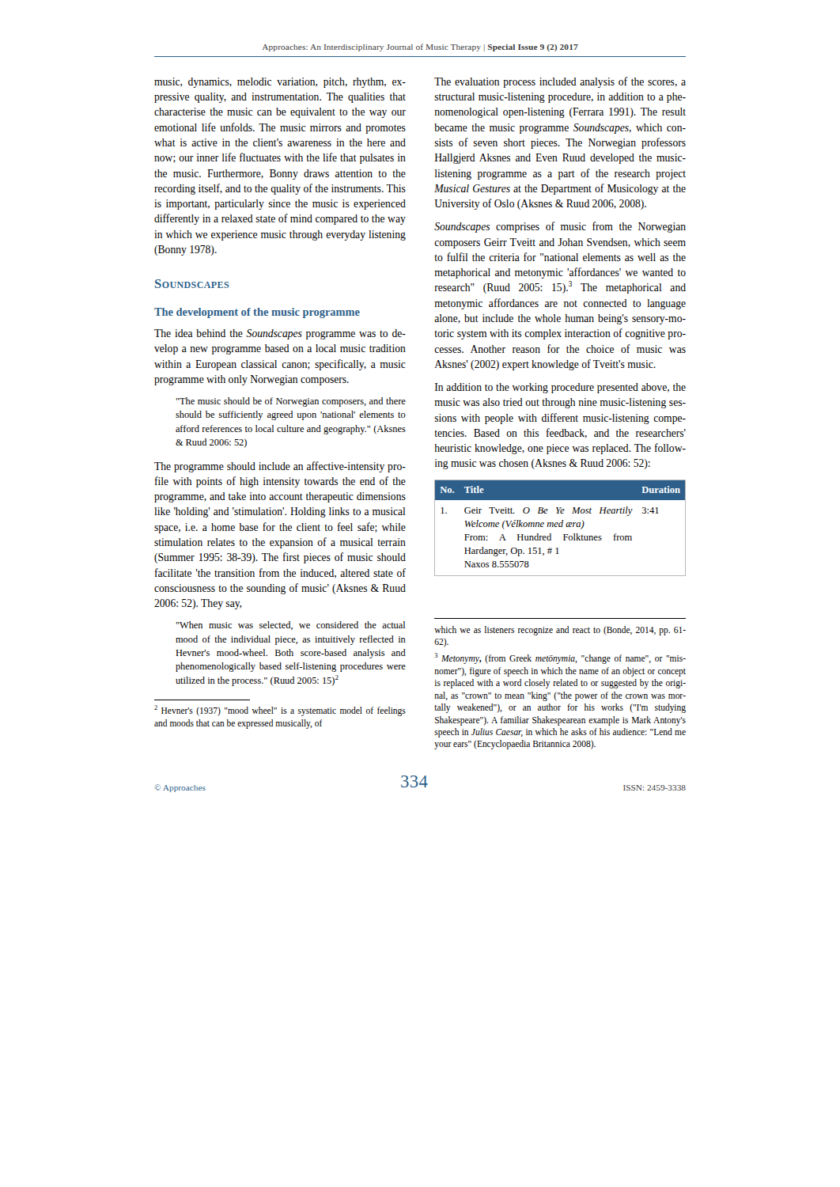Approaches: An Interdisciplinary Journal of Music Therapy | Special Issue 9 (2) 2017
music, dynamics, melodic variation, pitch, rhythm, expressive quality, and instrumentation. The qualities that characterise the music can be equivalent to the way our emotional life unfolds. The music mirrors and promotes what is active in the client's awareness in the here and now; our inner life fluctuates with the life that pulsates in the music. Furthermore, Bonny draws attention to the recording itself, and to the quality of the instruments. This is important, particularly since the music is experienced differently in a relaxed state of mind compared to the way in which we experience music through everyday listening (Bonny 1978).
Soundscapes
The development of the music programme
The idea behind the Soundscapes programme was to develop a new programme based on a local music tradition within a European classical canon; specifically, a music programme with only Norwegian composers.
"The music should be of Norwegian composers, and there should be sufficiently agreed upon 'national' elements to afford references to local culture and geography." (Aksnes & Ruud 2006: 52)
The programme should include an affective-intensity profile with points of high intensity towards the end of the programme, and take into account therapeutic dimensions like 'holding' and 'stimulation'. Holding links to a musical space, i.e. a home base for the client to feel safe; while stimulation relates to the expansion of a musical terrain (Summer 1995: 38-39). The first pieces of music should facilitate 'the transition from the induced, altered state of consciousness to the sounding of music' (Aksnes & Ruud 2006: 52). They say,
"When music was selected, we considered the actual mood of the individual piece, as intuitively reflected in Hevner's mood-wheel. Both score-based analysis and phenomenologically based self-listening procedures were utilized in the process." (Ruud 2005: 15)2
2 Hevner's (1937) "mood wheel" is a systematic model of feelings and moods that can be expressed musically, of
The evaluation process included analysis of the scores, a structural music-listening procedure, in addition to a phenomenological open-listening (Ferrara 1991). The result became the music programme Soundscapes, which consists of seven short pieces. The Norwegian professors Hallgjerd Aksnes and Even Ruud developed the music-listening programme as a part of the research project Musical Gestures at the Department of Musicology at the University of Oslo (Aksnes & Ruud 2006, 2008).
Soundscapes comprises of music from the Norwegian composers Geirr Tveitt and Johan Svendsen, which seem to fulfil the criteria for "national elements as well as the metaphorical and metonymic 'affordances' we wanted to research" (Ruud 2005: 15).3 The metaphorical and metonymic affordances are not connected to language alone, but include the whole human being's sensory-motoric system with its complex interaction of cognitive processes. Another reason for the choice of music was Aksnes' (2002) expert knowledge of Tveitt's music.
In addition to the working procedure presented above, the music was also tried out through nine music-listening sessions with people with different music-listening competencies. Based on this feedback, and the researchers' heuristic knowledge, one piece was replaced. The following music was chosen (Aksnes & Ruud 2006: 52):
| No. | Title | Duration |
| --- | --- | --- |
| 1. | Geir Tveitt. O Be Ye Most Heartily Welcome (Vélkomne med æra) From: A Hundred Folktunes from Hardanger, Op. 151, # 1 Naxos 8.555078 | 3:41 |
which we as listeners recognize and react to (Bonde, 2014, pp. 61-62).
3 Metonymy, (from Greek metōnymia, "change of name", or "misnomer"), figure of speech in which the name of an object or concept is replaced with a word closely related to or suggested by the original, as "crown" to mean "king" ("the power of the crown was mortally weakened"), or an author for his works ("I'm studying Shakespeare"). A familiar Shakespearean example is Mark Antony's speech in Julius Caesar, in which he asks of his audience: "Lend me your ears" (Encyclopaedia Britannica 2008).
© Approaches
334
ISSN: 2459-3338